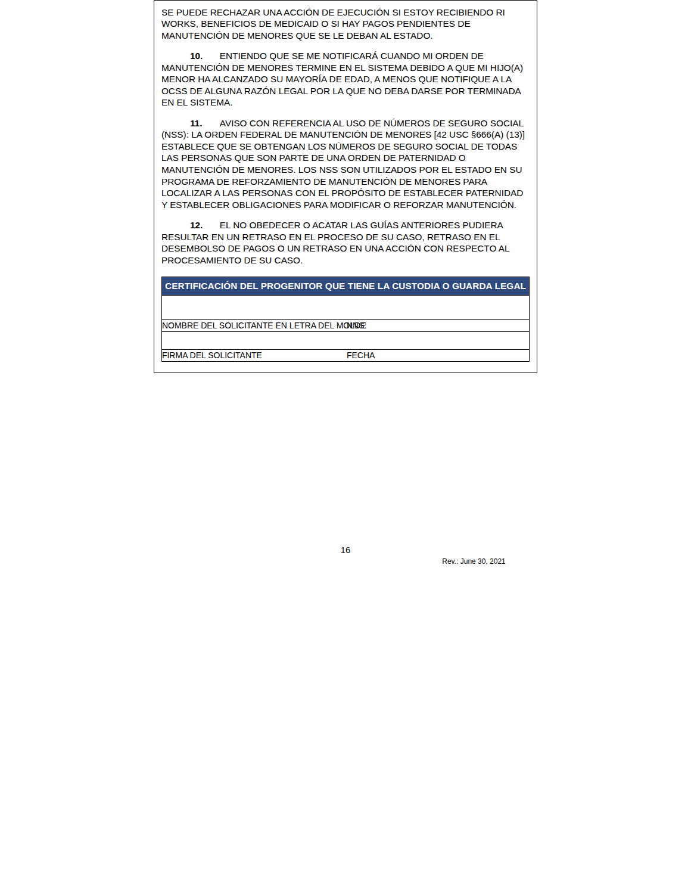SE PUEDE RECHAZAR UNA ACCIÓN DE EJECUCIÓN SI ESTOY RECIBIENDO RI WORKS, BENEFICIOS DE MEDICAID O SI HAY PAGOS PENDIENTES DE MANUTENCIÓN DE MENORES QUE SE LE DEBAN AL ESTADO.
10. ENTIENDO QUE SE ME NOTIFICARÁ CUANDO MI ORDEN DE MANUTENCIÓN DE MENORES TERMINE EN EL SISTEMA DEBIDO A QUE MI HIJO(A) MENOR HA ALCANZADO SU MAYORÍA DE EDAD, A MENOS QUE NOTIFIQUE A LA OCSS DE ALGUNA RAZÓN LEGAL POR LA QUE NO DEBA DARSE POR TERMINADA EN EL SISTEMA.
11. AVISO CON REFERENCIA AL USO DE NÚMEROS DE SEGURO SOCIAL (NSS): LA ORDEN FEDERAL DE MANUTENCIÓN DE MENORES [42 USC §666(A) (13)] ESTABLECE QUE SE OBTENGAN LOS NÚMEROS DE SEGURO SOCIAL DE TODAS LAS PERSONAS QUE SON PARTE DE UNA ORDEN DE PATERNIDAD O MANUTENCIÓN DE MENORES. LOS NSS SON UTILIZADOS POR EL ESTADO EN SU PROGRAMA DE REFORZAMIENTO DE MANUTENCIÓN DE MENORES PARA LOCALIZAR A LAS PERSONAS CON EL PROPÓSITO DE ESTABLECER PATERNIDAD Y ESTABLECER OBLIGACIONES PARA MODIFICAR O REFORZAR MANUTENCIÓN.
12. EL NO OBEDECER O ACATAR LAS GUÍAS ANTERIORES PUDIERA RESULTAR EN UN RETRASO EN EL PROCESO DE SU CASO, RETRASO EN EL DESEMBOLSO DE PAGOS O UN RETRASO EN UNA ACCIÓN CON RESPECTO AL PROCESAMIENTO DE SU CASO.
CERTIFICACIÓN DEL PROGENITOR QUE TIENE LA CUSTODIA O GUARDA LEGAL
| NOMBRE DEL SOLICITANTE EN LETRA DEL MOLDE | NNS: |
| FIRMA DEL SOLICITANTE | FECHA |
16
Rev.: June 30, 2021